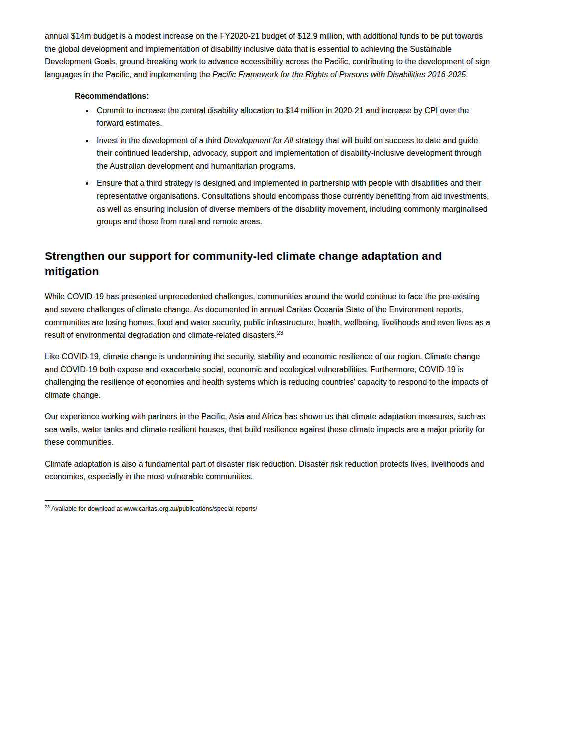annual $14m budget is a modest increase on the FY2020-21 budget of $12.9 million, with additional funds to be put towards the global development and implementation of disability inclusive data that is essential to achieving the Sustainable Development Goals, ground-breaking work to advance accessibility across the Pacific, contributing to the development of sign languages in the Pacific, and implementing the Pacific Framework for the Rights of Persons with Disabilities 2016-2025.
Recommendations:
Commit to increase the central disability allocation to $14 million in 2020-21 and increase by CPI over the forward estimates.
Invest in the development of a third Development for All strategy that will build on success to date and guide their continued leadership, advocacy, support and implementation of disability-inclusive development through the Australian development and humanitarian programs.
Ensure that a third strategy is designed and implemented in partnership with people with disabilities and their representative organisations. Consultations should encompass those currently benefiting from aid investments, as well as ensuring inclusion of diverse members of the disability movement, including commonly marginalised groups and those from rural and remote areas.
Strengthen our support for community-led climate change adaptation and mitigation
While COVID-19 has presented unprecedented challenges, communities around the world continue to face the pre-existing and severe challenges of climate change. As documented in annual Caritas Oceania State of the Environment reports, communities are losing homes, food and water security, public infrastructure, health, wellbeing, livelihoods and even lives as a result of environmental degradation and climate-related disasters.23
Like COVID-19, climate change is undermining the security, stability and economic resilience of our region. Climate change and COVID-19 both expose and exacerbate social, economic and ecological vulnerabilities. Furthermore, COVID-19 is challenging the resilience of economies and health systems which is reducing countries' capacity to respond to the impacts of climate change.
Our experience working with partners in the Pacific, Asia and Africa has shown us that climate adaptation measures, such as sea walls, water tanks and climate-resilient houses, that build resilience against these climate impacts are a major priority for these communities.
Climate adaptation is also a fundamental part of disaster risk reduction. Disaster risk reduction protects lives, livelihoods and economies, especially in the most vulnerable communities.
23 Available for download at www.caritas.org.au/publications/special-reports/